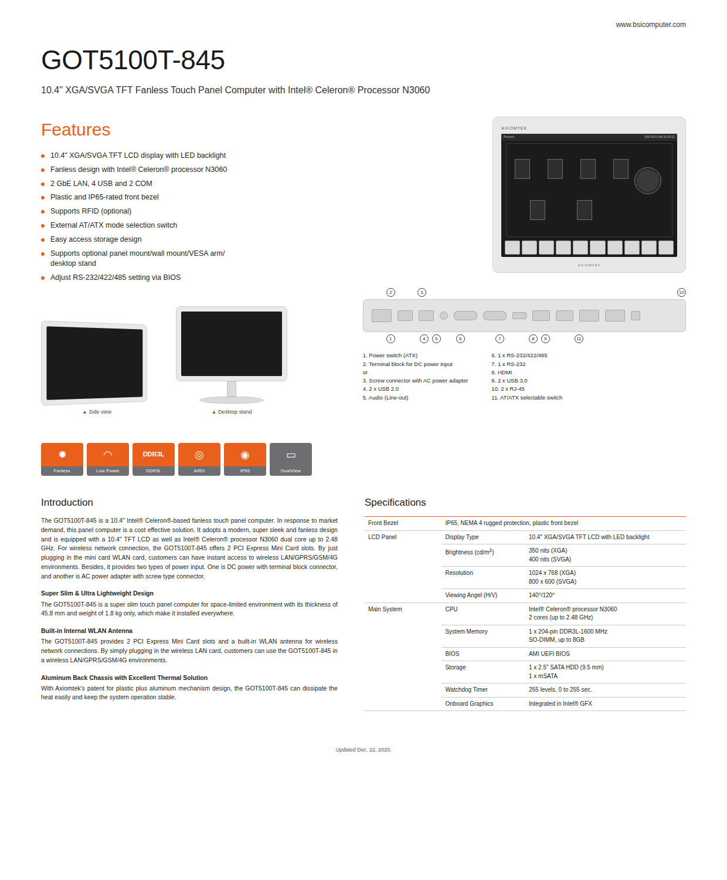www.bsicomputer.com
GOT5100T-845
10.4" XGA/SVGA TFT Fanless Touch Panel Computer with Intel® Celeron® Processor N3060
Features
10.4" XGA/SVGA TFT LCD display with LED backlight
Fanless design with Intel® Celeron® processor N3060
2 GbE LAN, 4 USB and 2 COM
Plastic and IP65-rated front bezel
Supports RFID (optional)
External AT/ATX mode selection switch
Easy access storage design
Supports optional panel mount/wall mount/VESA arm/
desktop stand
Adjust RS-232/422/485 setting via BIOS
Side view
Desktop stand
AXIOMTEK
Process 2007/6/21 AM 10:05:12
AXIOMTEK
2 3 10
1 4 5 6 7 8 9 11
1. Power switch (ATX)
2. Terminal block for DC power input
or
3. Screw connector with AC power adapter
4. 2 x USB 2.0
5. Audio (Line-out)
6. 1 x RS-232/422/485
7. 1 x RS-232
8. HDMI
9. 2 x USB 3.0
10. 2 x RJ-45
11. AT/ATX selectable switch
✹
Fanless
◠
Low Power
DDR3L
DDR3L
◎
AiRD
◉
IP65
▭
DualView
Introduction
The GOT5100T-845 is a 10.4" Intel® Celeron®-based fanless touch panel computer. In response to market demand, this panel computer is a cost effective solution. It adopts a modern, super sleek and fanless design and is equipped with a 10.4" TFT LCD as well as Intel® Celeron® processor N3060 dual core up to 2.48 GHz. For wireless network connection, the GOT5100T-845 offers 2 PCI Express Mini Card slots. By just plugging in the mini card WLAN card, customers can have instant access to wireless LAN/GPRS/GSM/4G environments. Besides, it provides two types of power input. One is DC power with terminal block connector, and another is AC power adapter with screw type connector.
Super Slim & Ultra Lightweight Design
The GOT5100T-845 is a super slim touch panel computer for space-limited environment with its thickness of 45.8 mm and weight of 1.8 kg only, which make it installed everywhere.
Built-in Internal WLAN Antenna
The GOT5100T-845 provides 2 PCI Express Mini Card slots and a built-in WLAN antenna for wireless network connections. By simply plugging in the wireless LAN card, customers can use the GOT5100T-845 in a wireless LAN/GPRS/GSM/4G environments.
Aluminum Back Chassis with Excellent Thermal Solution
With Axiomtek's patent for plastic plus aluminum mechanism design, the GOT5100T-845 can dissipate the heat easily and keep the system operation stable.
Specifications
| Front Bezel | IP65, NEMA 4 rugged protection, plastic front bezel |
| LCD Panel | Display Type | 10.4" XGA/SVGA TFT LCD with LED backlight |
| Brightness (cd/m 2 ) | 350 nits (XGA) 400 nits (SVGA) |
| Resolution | 1024 x 768 (XGA) 800 x 600 (SVGA) |
| Viewing Angel (H/V) | 140°/120° |
| Main System | CPU | Intel® Celeron® processor N3060 2 cores (up to 2.48 GHz) |
| System Memory | 1 x 204-pin DDR3L-1600 MHz SO-DIMM, up to 8GB |
| BIOS | AMI UEFI BIOS |
| Storage | 1 x 2.5" SATA HDD (9.5 mm) 1 x mSATA |
| Watchdog Timer | 255 levels, 0 to 255 sec. |
| Onboard Graphics | Integrated in Intel® GFX |
Updated Dec. 22, 2020.